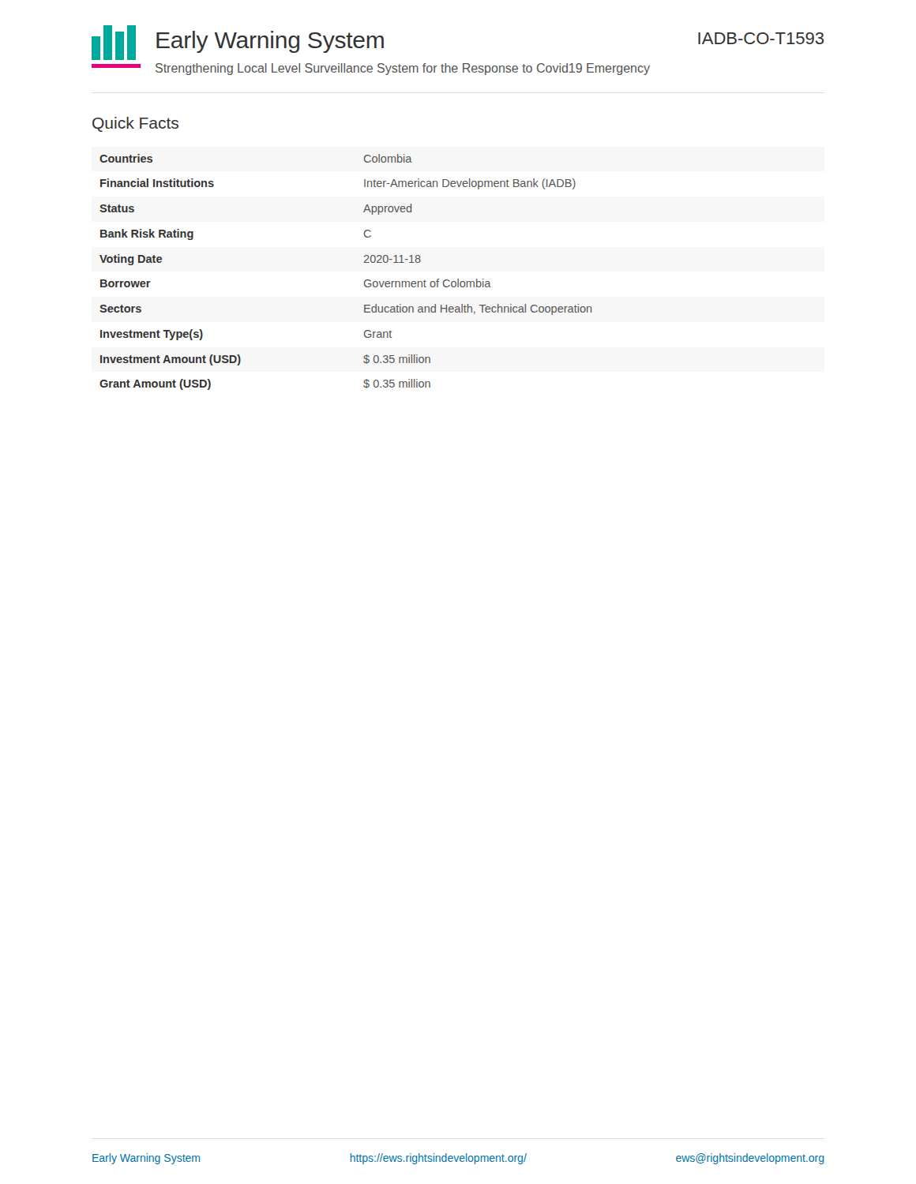Early Warning System
Strengthening Local Level Surveillance System for the Response to Covid19 Emergency
IADB-CO-T1593
Quick Facts
| Countries | Colombia |
| Financial Institutions | Inter-American Development Bank (IADB) |
| Status | Approved |
| Bank Risk Rating | C |
| Voting Date | 2020-11-18 |
| Borrower | Government of Colombia |
| Sectors | Education and Health, Technical Cooperation |
| Investment Type(s) | Grant |
| Investment Amount (USD) | $ 0.35 million |
| Grant Amount (USD) | $ 0.35 million |
Early Warning System
https://ews.rightsindevelopment.org/
ews@rightsindevelopment.org